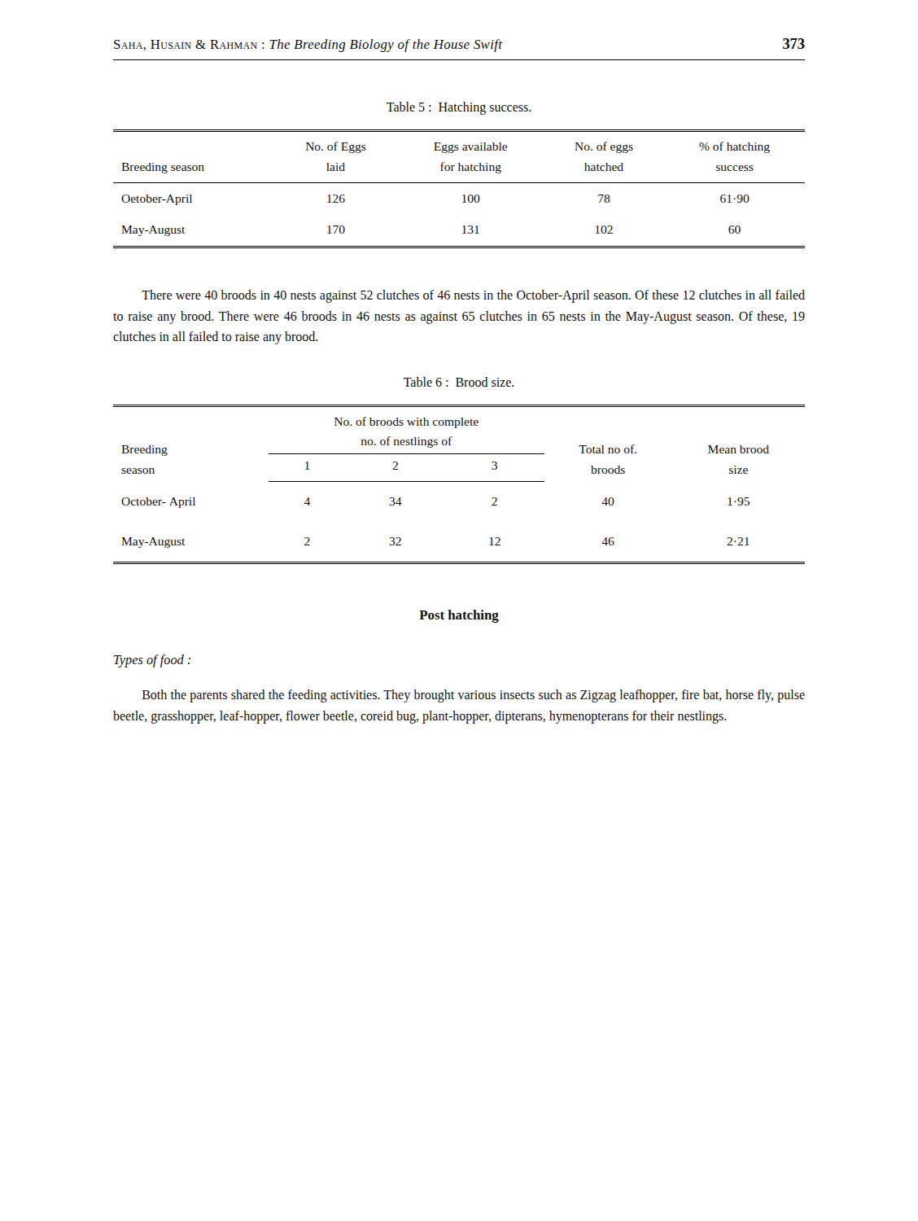Saha, Husain & Rahman : The Breeding Biology of the House Swift
373
Table 5 : Hatching success.
| Breeding season | No. of Eggs laid | Eggs available for hatching | No. of eggs hatched | % of hatching success |
| --- | --- | --- | --- | --- |
| Oetober-April | 126 | 100 | 78 | 61·90 |
| May-August | 170 | 131 | 102 | 60 |
There were 40 broods in 40 nests against 52 clutches of 46 nests in the October-April season. Of these 12 clutches in all failed to raise any brood. There were 46 broods in 46 nests as against 65 clutches in 65 nests in the May-August season. Of these, 19 clutches in all failed to raise any brood.
Table 6 : Brood size.
| Breeding season | No. of broods with complete no. of nestlings of | Total no of. broods | Mean brood size |
| --- | --- | --- | --- |
| 1 | 2 | 3 |
| October- April | 4 | 34 | 2 | 40 | 1·95 |
| May-August | 2 | 32 | 12 | 46 | 2·21 |
Post hatching
Types of food :
Both the parents shared the feeding activities. They brought various insects such as Zigzag leafhopper, fire bat, horse fly, pulse beetle, grasshopper, leaf-hopper, flower beetle, coreid bug, plant-hopper, dipterans, hymenopterans for their nestlings.